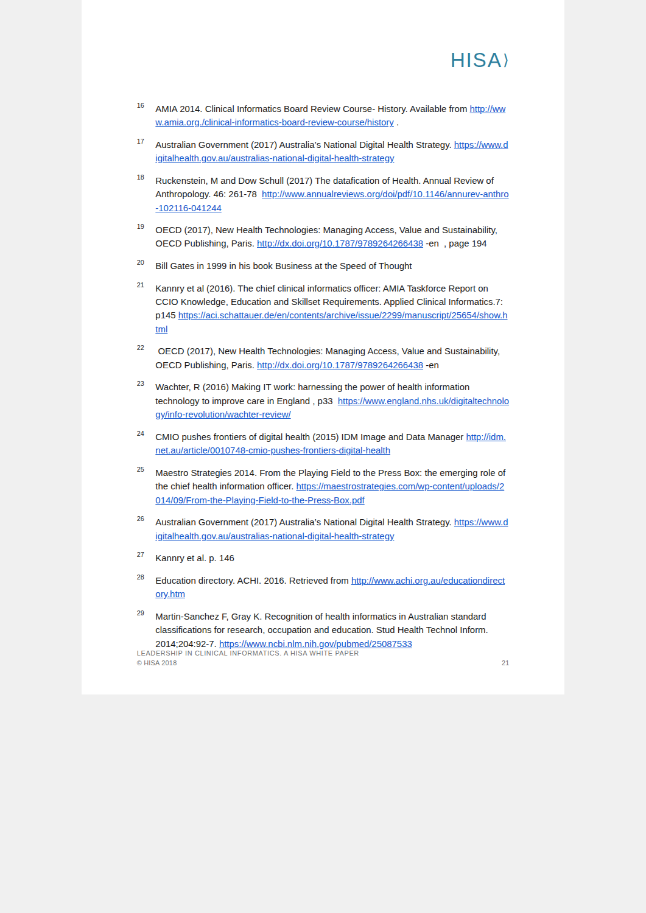HISA⟩
16 AMIA 2014. Clinical Informatics Board Review Course- History. Available from http://www.amia.org./clinical-informatics-board-review-course/history .
17 Australian Government (2017) Australia’s National Digital Health Strategy. https://www.digitalhealth.gov.au/australias-national-digital-health-strategy
18 Ruckenstein, M and Dow Schull (2017) The datafication of Health. Annual Review of Anthropology. 46: 261-78 http://www.annualreviews.org/doi/pdf/10.1146/annurev-anthro-102116-041244
19 OECD (2017), New Health Technologies: Managing Access, Value and Sustainability, OECD Publishing, Paris. http://dx.doi.org/10.1787/9789264266438 -en , page 194
20 Bill Gates in 1999 in his book Business at the Speed of Thought
21 Kannry et al (2016). The chief clinical informatics officer: AMIA Taskforce Report on CCIO Knowledge, Education and Skillset Requirements. Applied Clinical Informatics.7: p145 https://aci.schattauer.de/en/contents/archive/issue/2299/manuscript/25654/show.html
22 OECD (2017), New Health Technologies: Managing Access, Value and Sustainability, OECD Publishing, Paris. http://dx.doi.org/10.1787/9789264266438 -en
23 Wachter, R (2016) Making IT work: harnessing the power of health information technology to improve care in England , p33 https://www.england.nhs.uk/digitaltechnology/info-revolution/wachter-review/
24 CMIO pushes frontiers of digital health (2015) IDM Image and Data Manager http://idm.net.au/article/0010748-cmio-pushes-frontiers-digital-health
25 Maestro Strategies 2014. From the Playing Field to the Press Box: the emerging role of the chief health information officer. https://maestrostrategies.com/wp-content/uploads/2014/09/From-the-Playing-Field-to-the-Press-Box.pdf
26 Australian Government (2017) Australia’s National Digital Health Strategy. https://www.digitalhealth.gov.au/australias-national-digital-health-strategy
27 Kannry et al. p. 146
28 Education directory. ACHI. 2016. Retrieved from http://www.achi.org.au/educationdirectory.htm
29 Martin-Sanchez F, Gray K. Recognition of health informatics in Australian standard classifications for research, occupation and education. Stud Health Technol Inform. 2014;204:92-7. https://www.ncbi.nlm.nih.gov/pubmed/25087533
Leadership in clinical informatics. A HISA white paper
© HISA 2018 21